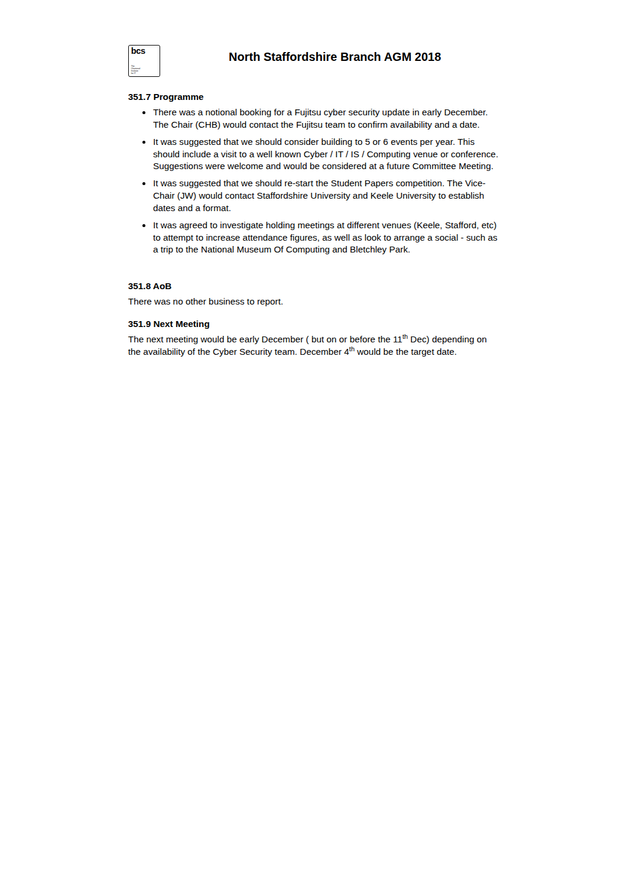bcs The
Chartered
Institute
for IT
North Staffordshire Branch AGM 2018
351.7 Programme
There was a notional booking for a Fujitsu cyber security update in early December. The Chair (CHB) would contact the Fujitsu team to confirm availability and a date.
It was suggested that we should consider building to 5 or 6 events per year. This should include a visit to a well known Cyber / IT / IS / Computing venue or conference. Suggestions were welcome and would be considered at a future Committee Meeting.
It was suggested that we should re-start the Student Papers competition. The Vice-Chair (JW) would contact Staffordshire University and Keele University to establish dates and a format.
It was agreed to investigate holding meetings at different venues (Keele, Stafford, etc) to attempt to increase attendance figures, as well as look to arrange a social - such as a trip to the National Museum Of Computing and Bletchley Park.
351.8 AoB
There was no other business to report.
351.9 Next Meeting
The next meeting would be early December ( but on or before the 11th Dec) depending on the availability of the Cyber Security team. December 4th would be the target date.